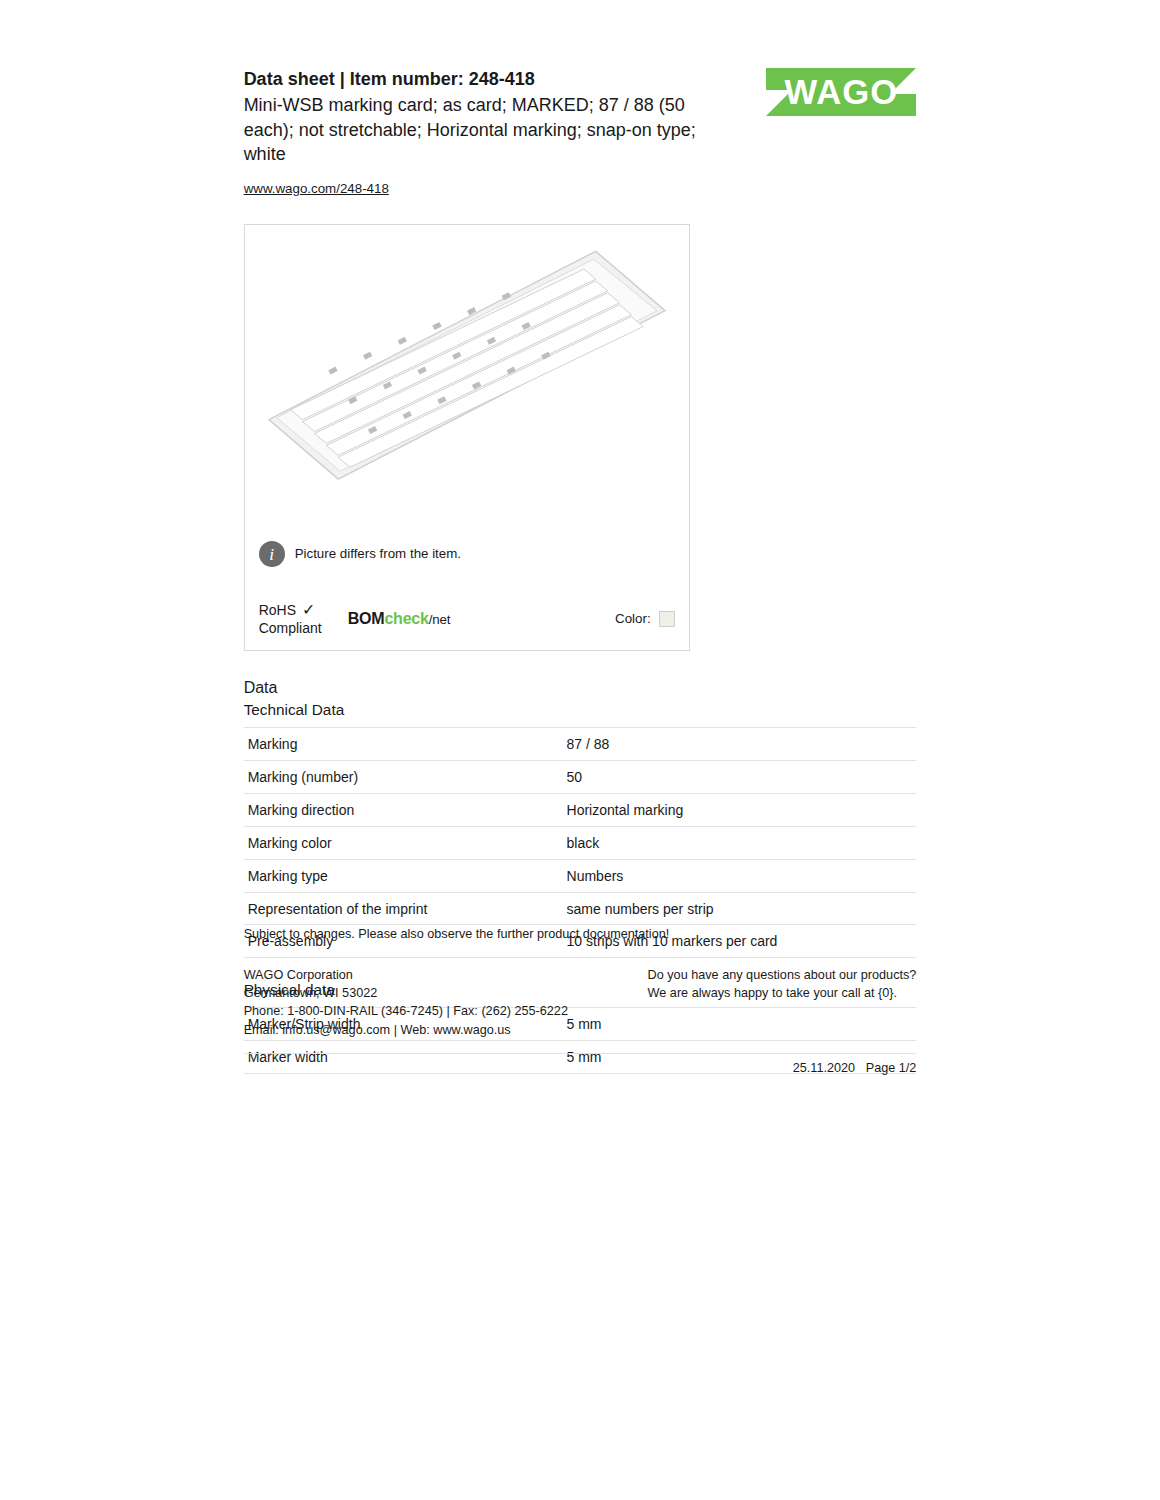Data sheet | Item number: 248-418
Mini-WSB marking card; as card; MARKED; 87 / 88 (50 each); not stretchable; Horizontal marking; snap-on type; white
www.wago.com/248-418
WAGO
i
Picture differs from the item.
RoHS✓
Compliant
BOM check/net
Color:
Data
Technical Data
| Marking | 87 / 88 |
| Marking (number) | 50 |
| Marking direction | Horizontal marking |
| Marking color | black |
| Marking type | Numbers |
| Representation of the imprint | same numbers per strip |
| Pre-assembly | 10 strips with 10 markers per card |
Physical data
| Marker/Strip width | 5 mm |
| Marker width | 5 mm |
Subject to changes. Please also observe the further product documentation!
WAGO Corporation
Germantown, WI 53022
Phone: 1-800-DIN-RAIL (346-7245) | Fax: (262) 255-6222
Email: info.us@wago.com | Web: www.wago.us
Do you have any questions about our products?
We are always happy to take your call at {0}.
25.11.2020 Page 1/2